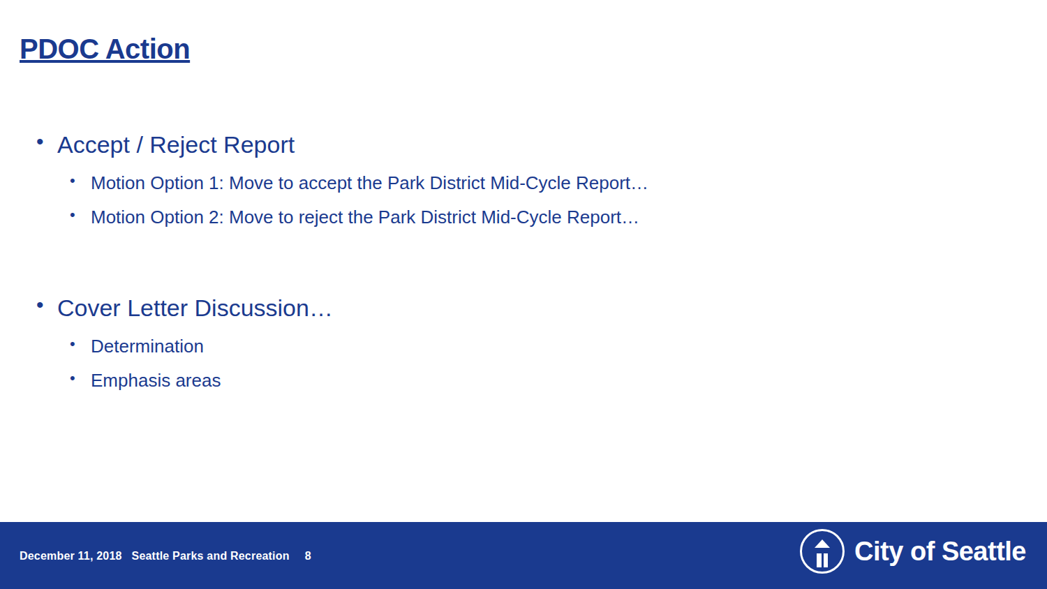PDOC Action
Accept / Reject Report
Motion Option 1: Move to accept the Park District Mid-Cycle Report…
Motion Option 2: Move to reject the Park District Mid-Cycle Report…
Cover Letter Discussion…
Determination
Emphasis areas
December 11, 2018 Seattle Parks and Recreation8
City of Seattle